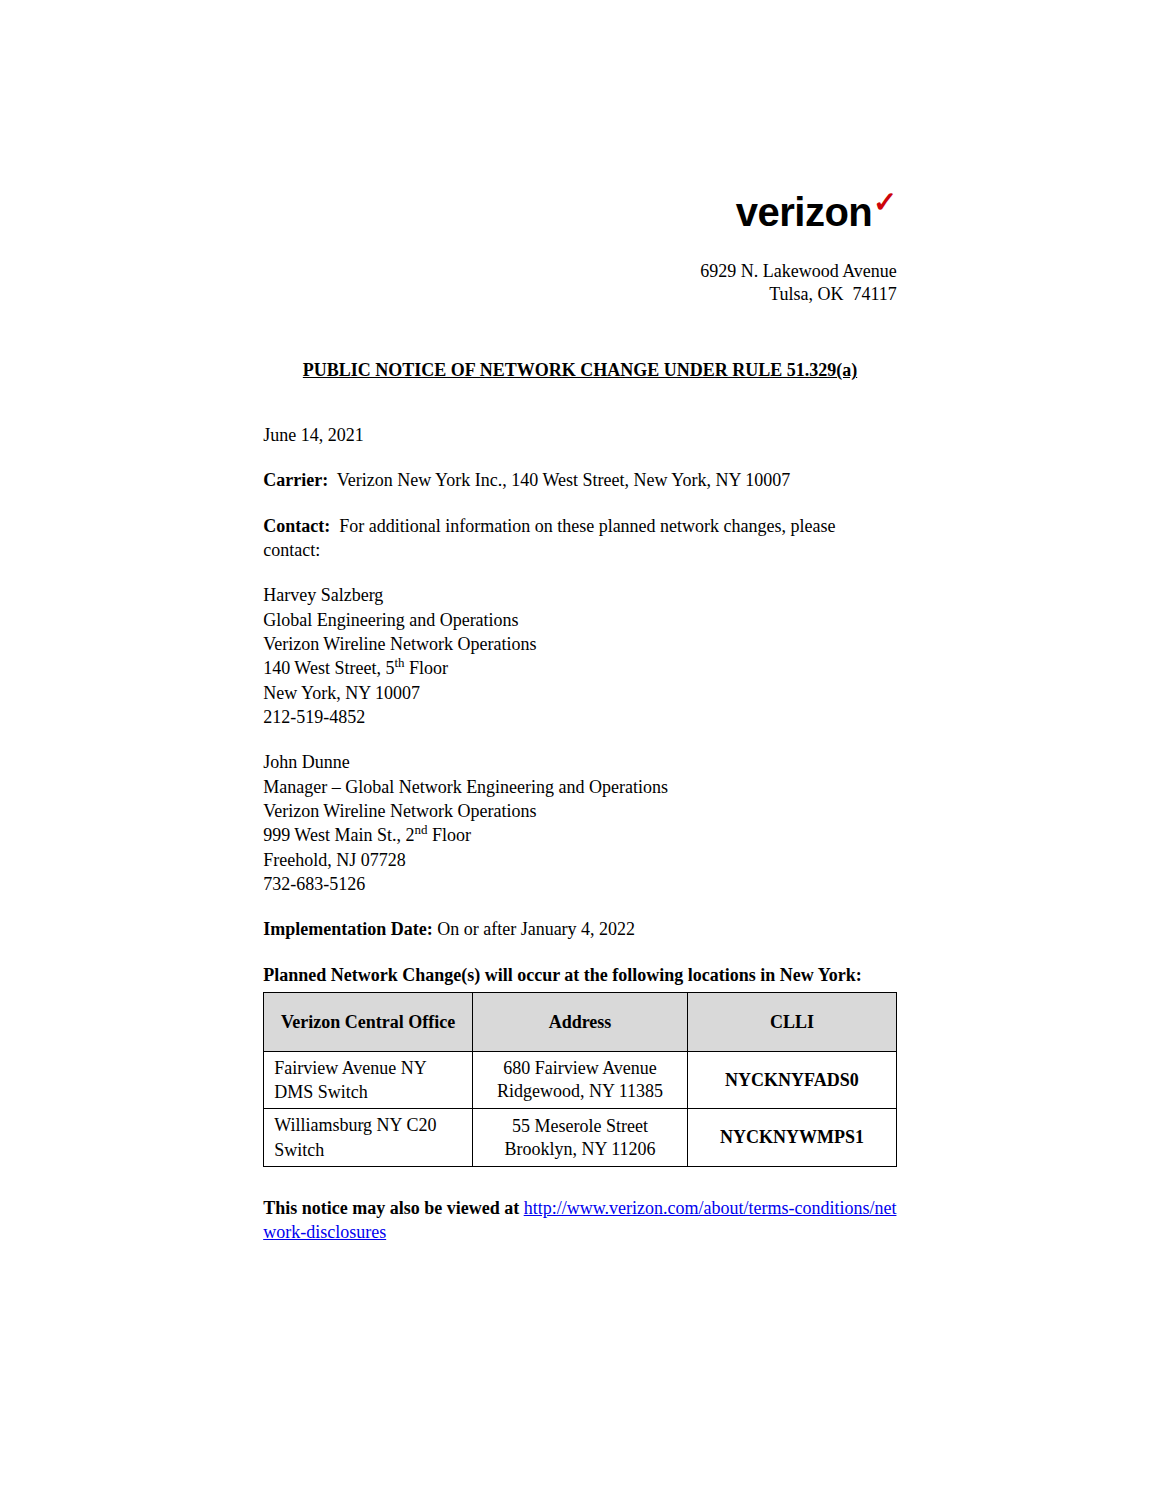verizon✓
6929 N. Lakewood Avenue
Tulsa, OK 74117
PUBLIC NOTICE OF NETWORK CHANGE UNDER RULE 51.329(a)
June 14, 2021
Carrier: Verizon New York Inc., 140 West Street, New York, NY 10007
Contact: For additional information on these planned network changes, please contact:
Harvey Salzberg
Global Engineering and Operations
Verizon Wireline Network Operations
140 West Street, 5th Floor
New York, NY 10007
212-519-4852
John Dunne
Manager – Global Network Engineering and Operations
Verizon Wireline Network Operations
999 West Main St., 2nd Floor
Freehold, NJ 07728
732-683-5126
Implementation Date: On or after January 4, 2022
Planned Network Change(s) will occur at the following locations in New York:
| Verizon Central Office | Address | CLLI |
| --- | --- | --- |
| Fairview Avenue NY DMS Switch | 680 Fairview Avenue Ridgewood, NY 11385 | NYCKNYFADS0 |
| Williamsburg NY C20 Switch | 55 Meserole Street Brooklyn, NY 11206 | NYCKNYWMPS1 |
This notice may also be viewed at http://www.verizon.com/about/terms-conditions/network-disclosures